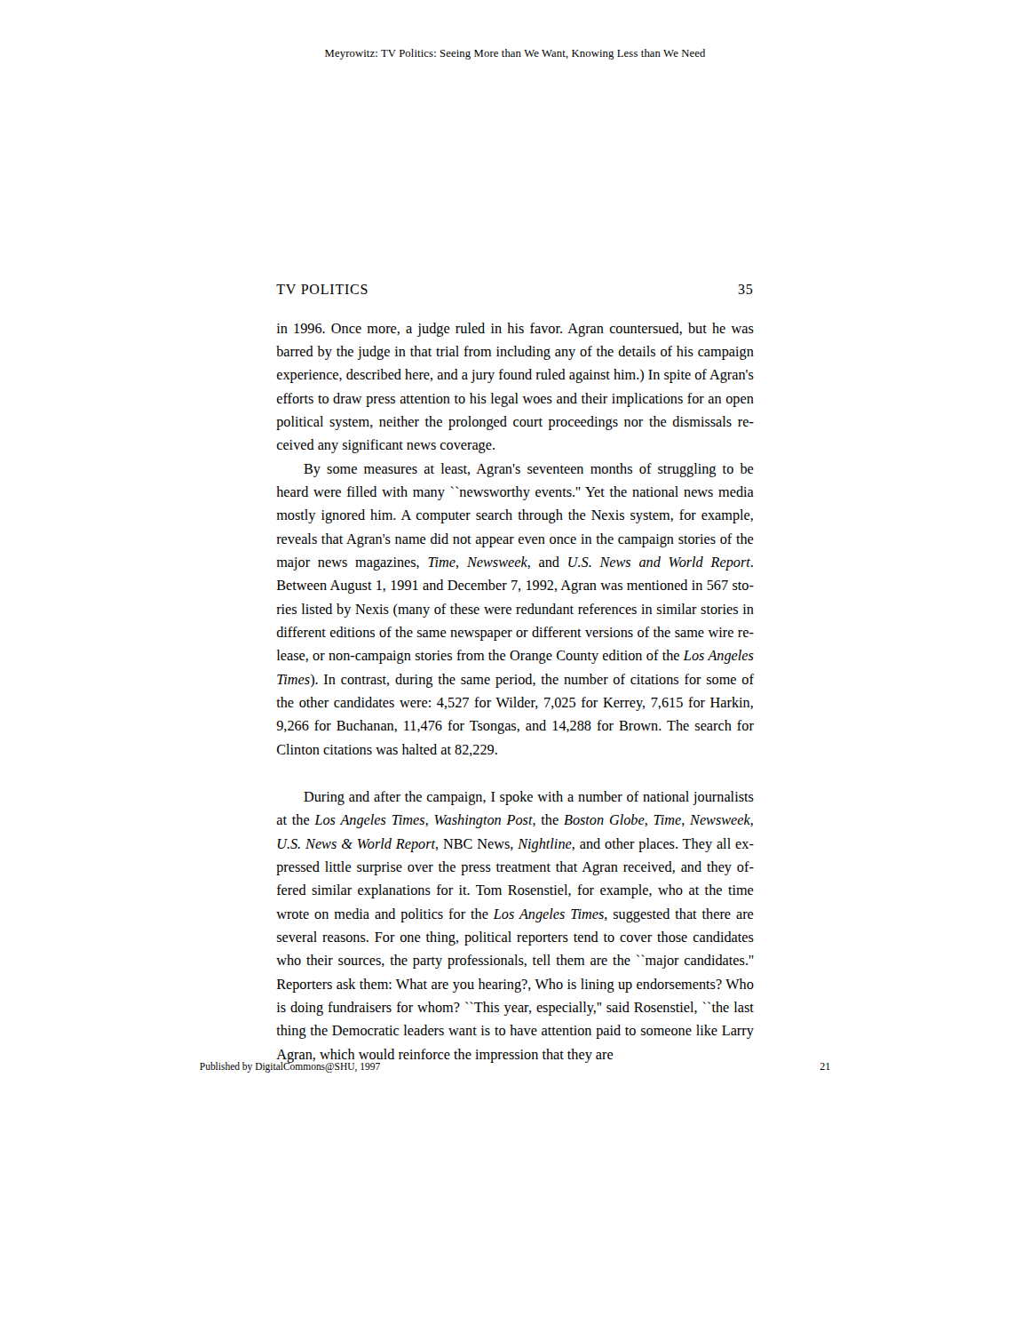Meyrowitz: TV Politics: Seeing More than We Want, Knowing Less than We Need
TV POLITICS 35
in 1996. Once more, a judge ruled in his favor. Agran countersued, but he was barred by the judge in that trial from including any of the details of his campaign experience, described here, and a jury found ruled against him.) In spite of Agran's efforts to draw press attention to his legal woes and their implications for an open political system, neither the prolonged court proceedings nor the dismissals received any significant news coverage.
By some measures at least, Agran's seventeen months of struggling to be heard were filled with many ``newsworthy events.'' Yet the national news media mostly ignored him. A computer search through the Nexis system, for example, reveals that Agran's name did not appear even once in the campaign stories of the major news magazines, Time, Newsweek, and U.S. News and World Report. Between August 1, 1991 and December 7, 1992, Agran was mentioned in 567 stories listed by Nexis (many of these were redundant references in similar stories in different editions of the same newspaper or different versions of the same wire release, or non-campaign stories from the Orange County edition of the Los Angeles Times). In contrast, during the same period, the number of citations for some of the other candidates were: 4,527 for Wilder, 7,025 for Kerrey, 7,615 for Harkin, 9,266 for Buchanan, 11,476 for Tsongas, and 14,288 for Brown. The search for Clinton citations was halted at 82,229.
During and after the campaign, I spoke with a number of national journalists at the Los Angeles Times, Washington Post, the Boston Globe, Time, Newsweek, U.S. News & World Report, NBC News, Nightline, and other places. They all expressed little surprise over the press treatment that Agran received, and they offered similar explanations for it. Tom Rosenstiel, for example, who at the time wrote on media and politics for the Los Angeles Times, suggested that there are several reasons. For one thing, political reporters tend to cover those candidates who their sources, the party professionals, tell them are the ``major candidates.'' Reporters ask them: What are you hearing?, Who is lining up endorsements? Who is doing fundraisers for whom? ``This year, especially,'' said Rosenstiel, ``the last thing the Democratic leaders want is to have attention paid to someone like Larry Agran, which would reinforce the impression that they are
Published by DigitalCommons@SHU, 1997 21